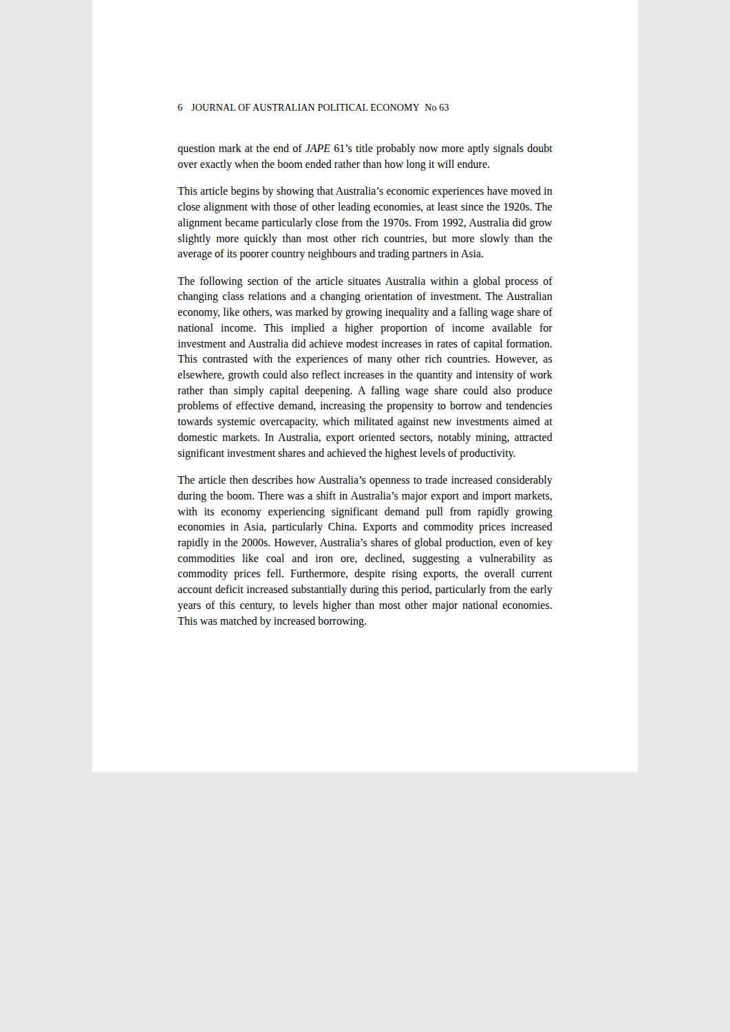6 JOURNAL OF AUSTRALIAN POLITICAL ECONOMY No 63
question mark at the end of JAPE 61’s title probably now more aptly signals doubt over exactly when the boom ended rather than how long it will endure.
This article begins by showing that Australia’s economic experiences have moved in close alignment with those of other leading economies, at least since the 1920s. The alignment became particularly close from the 1970s. From 1992, Australia did grow slightly more quickly than most other rich countries, but more slowly than the average of its poorer country neighbours and trading partners in Asia.
The following section of the article situates Australia within a global process of changing class relations and a changing orientation of investment. The Australian economy, like others, was marked by growing inequality and a falling wage share of national income. This implied a higher proportion of income available for investment and Australia did achieve modest increases in rates of capital formation. This contrasted with the experiences of many other rich countries. However, as elsewhere, growth could also reflect increases in the quantity and intensity of work rather than simply capital deepening. A falling wage share could also produce problems of effective demand, increasing the propensity to borrow and tendencies towards systemic overcapacity, which militated against new investments aimed at domestic markets. In Australia, export oriented sectors, notably mining, attracted significant investment shares and achieved the highest levels of productivity.
The article then describes how Australia’s openness to trade increased considerably during the boom. There was a shift in Australia’s major export and import markets, with its economy experiencing significant demand pull from rapidly growing economies in Asia, particularly China. Exports and commodity prices increased rapidly in the 2000s. However, Australia’s shares of global production, even of key commodities like coal and iron ore, declined, suggesting a vulnerability as commodity prices fell. Furthermore, despite rising exports, the overall current account deficit increased substantially during this period, particularly from the early years of this century, to levels higher than most other major national economies. This was matched by increased borrowing.